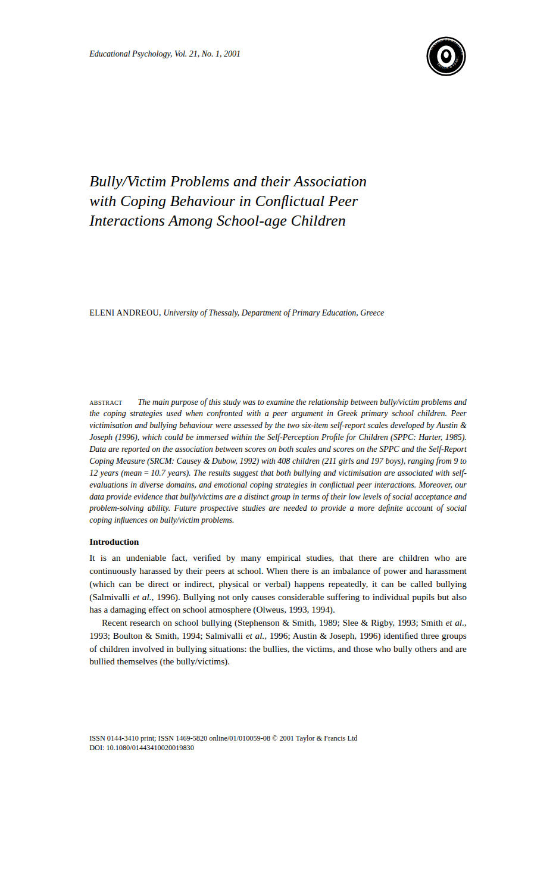Educational Psychology, Vol. 21, No. 1, 2001
CARFAX PUBLISHING TAYLOR & FRANCIS
Bully/Victim Problems and their Association
with Coping Behaviour in Conﬂictual Peer
Interactions Among School-age Children
ELENI ANDREOU, University of Thessaly, Department of Primary Education, Greece
abstract The main purpose of this study was to examine the relationship between bully/victim problems and the coping strategies used when confronted with a peer argument in Greek primary school children. Peer victimisation and bullying behaviour were assessed by the two six-item self-report scales developed by Austin & Joseph (1996), which could be immersed within the Self-Perception Proﬁle for Children (SPPC: Harter, 1985). Data are reported on the association between scores on both scales and scores on the SPPC and the Self-Report Coping Measure (SRCM: Causey & Dubow, 1992) with 408 children (211 girls and 197 boys), ranging from 9 to 12 years (mean = 10.7 years). The results suggest that both bullying and victimisation are associated with self-evaluations in diverse domains, and emotional coping strategies in conﬂictual peer interactions. Moreover, our data provide evidence that bully/victims are a distinct group in terms of their low levels of social acceptance and problem-solving ability. Future prospective studies are needed to provide a more deﬁnite account of social coping inﬂuences on bully/victim problems.
Introduction
It is an undeniable fact, veriﬁed by many empirical studies, that there are children who are continuously harassed by their peers at school. When there is an imbalance of power and harassment (which can be direct or indirect, physical or verbal) happens repeatedly, it can be called bullying (Salmivalli et al., 1996). Bullying not only causes considerable suffering to individual pupils but also has a damaging effect on school atmosphere (Olweus, 1993, 1994).
Recent research on school bullying (Stephenson & Smith, 1989; Slee & Rigby, 1993; Smith et al., 1993; Boulton & Smith, 1994; Salmivalli et al., 1996; Austin & Joseph, 1996) identiﬁed three groups of children involved in bullying situations: the bullies, the victims, and those who bully others and are bullied themselves (the bully/victims).
ISSN 0144-3410 print; ISSN 1469-5820 online/01/010059-08 © 2001 Taylor & Francis Ltd
DOI: 10.1080/01443410020019830